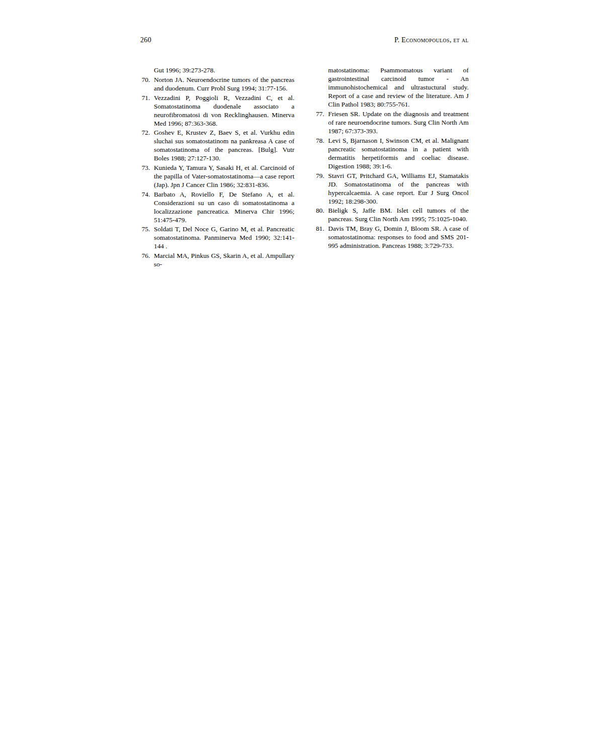260 P. Economopoulos, et al
Gut 1996; 39:273-278.
70. Norton JA. Neuroendocrine tumors of the pancreas and duodenum. Curr Probl Surg 1994; 31:77-156.
71. Vezzadini P, Poggioli R, Vezzadini C, et al. Somatostatinoma duodenale associato a neurofibromatosi di von Recklinghausen. Minerva Med 1996; 87:363-368.
72. Goshev E, Krustev Z, Baev S, et al. Vurkhu edin sluchai sus somatostatinom na pankreasa A case of somatostatinoma of the pancreas. [Bulg]. Vutr Boles 1988; 27:127-130.
73. Kunieda Y, Tamura Y, Sasaki H, et al. Carcinoid of the papilla of Vater-somatostatinoma—a case report (Jap). Jpn J Cancer Clin 1986; 32:831-836.
74. Barbato A, Roviello F, De Stefano A, et al. Considerazioni su un caso di somatostatinoma a localizzazione pancreatica. Minerva Chir 1996; 51:475-479.
75. Soldati T, Del Noce G, Garino M, et al. Pancreatic somatostatinoma. Panminerva Med 1990; 32:141-144 .
76. Marcial MA, Pinkus GS, Skarin A, et al. Ampullary so-
matostatinoma: Psammomatous variant of gastrointestinal carcinoid tumor - An immunohistochemical and ultrastuctural study. Report of a case and review of the literature. Am J Clin Pathol 1983; 80:755-761.
77. Friesen SR. Update on the diagnosis and treatment of rare neuroendocrine tumors. Surg Clin North Am 1987; 67:373-393.
78. Levi S, Bjarnason I, Swinson CM, et al. Malignant pancreatic somatostatinoma in a patient with dermatitis herpetiformis and coeliac disease. Digestion 1988; 39:1-6.
79. Stavri GT, Pritchard GA, Williams EJ, Stamatakis JD. Somatostatinoma of the pancreas with hypercalcaemia. A case report. Eur J Surg Oncol 1992; 18:298-300.
80. Bieligk S, Jaffe BM. Islet cell tumors of the pancreas. Surg Clin North Am 1995; 75:1025-1040.
81. Davis TM, Bray G, Domin J, Bloom SR. A case of somatostatinoma: responses to food and SMS 201-995 administration. Pancreas 1988; 3:729-733.